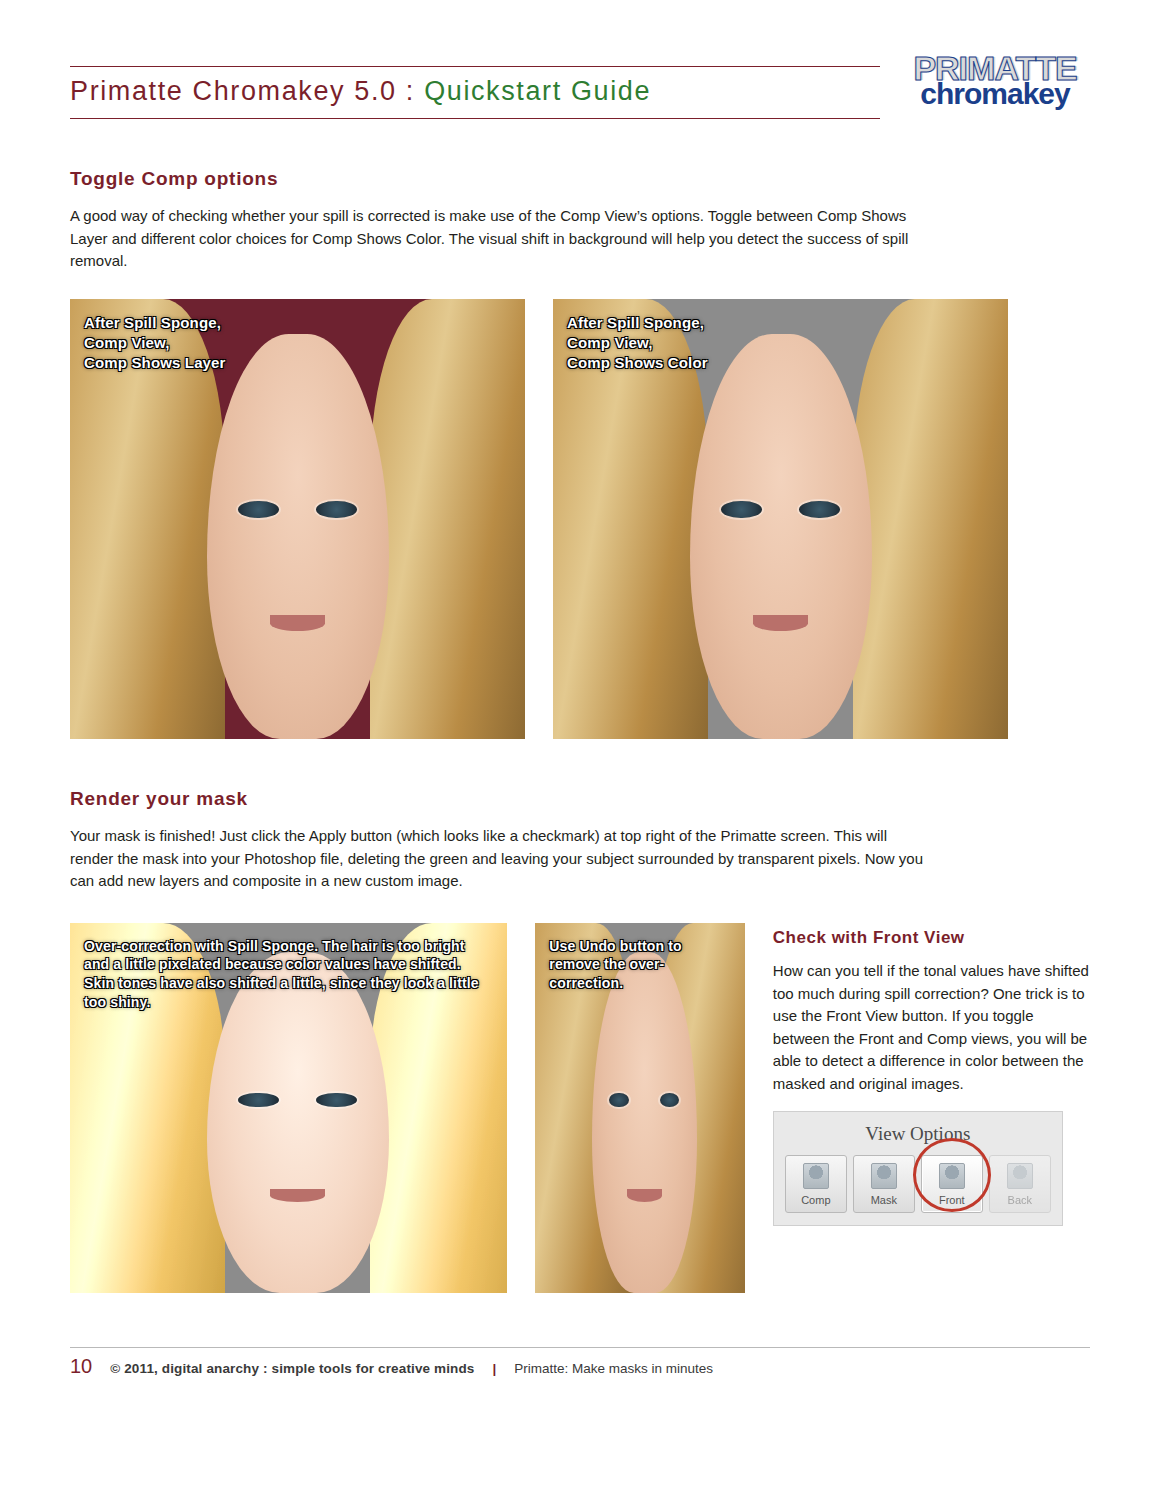Primatte Chromakey 5.0 : Quickstart Guide
PRIMATTE chromakey
Toggle Comp options
A good way of checking whether your spill is corrected is make use of the Comp View’s options. Toggle between Comp Shows Layer and different color choices for Comp Shows Color. The visual shift in background will help you detect the success of spill removal.
After Spill Sponge,
Comp View,
Comp Shows Layer
After Spill Sponge,
Comp View,
Comp Shows Color
Render your mask
Your mask is finished! Just click the Apply button (which looks like a checkmark) at top right of the Primatte screen. This will render the mask into your Photoshop file, deleting the green and leaving your subject surrounded by transparent pixels. Now you can add new layers and composite in a new custom image.
Over-correction with Spill Sponge. The hair is too bright and a little pixelated because color values have shifted. Skin tones have also shifted a little, since they look a little too shiny.
Use Undo button to remove the over-correction.
Check with Front View
How can you tell if the tonal values have shifted too much during spill correction? One trick is to use the Front View button. If you toggle between the Front and Comp views, you will be able to detect a difference in color between the masked and original images.
View Options
Comp
Mask
Front
Back
10 © 2011, digital anarchy : simple tools for creative minds | Primatte: Make masks in minutes